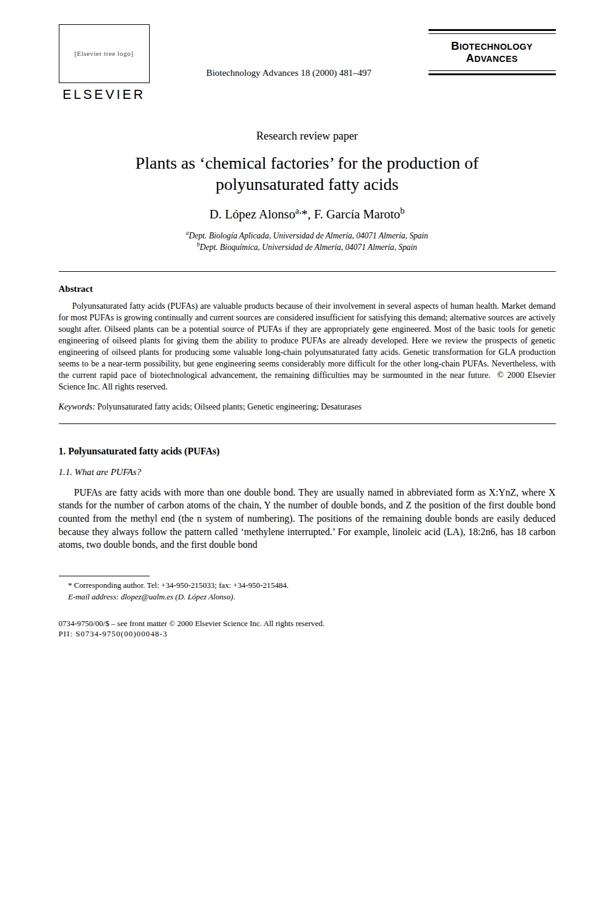[Elsevier tree logo]
ELSEVIER
Biotechnology Advances 18 (2000) 481–497
BIOTECHNOLOGY
ADVANCES
Research review paper
Plants as ‘chemical factories’ for the production of
polyunsaturated fatty acids
D. López Alonsoa,*, F. García Marotob
aDept. Biología Aplicada, Universidad de Almería, 04071 Almería, Spain
bDept. Bioquímica, Universidad de Almería, 04071 Almería, Spain
Abstract
Polyunsaturated fatty acids (PUFAs) are valuable products because of their involvement in several aspects of human health. Market demand for most PUFAs is growing continually and current sources are considered insufficient for satisfying this demand; alternative sources are actively sought after. Oilseed plants can be a potential source of PUFAs if they are appropriately gene engineered. Most of the basic tools for genetic engineering of oilseed plants for giving them the ability to produce PUFAs are already developed. Here we review the prospects of genetic engineering of oilseed plants for producing some valuable long-chain polyunsaturated fatty acids. Genetic transformation for GLA production seems to be a near-term possibility, but gene engineering seems considerably more difficult for the other long-chain PUFAs. Nevertheless, with the current rapid pace of biotechnological advancement, the remaining difficulties may be surmounted in the near future. © 2000 Elsevier Science Inc. All rights reserved.
Keywords: Polyunsaturated fatty acids; Oilseed plants; Genetic engineering; Desaturases
1. Polyunsaturated fatty acids (PUFAs)
1.1. What are PUFAs?
PUFAs are fatty acids with more than one double bond. They are usually named in abbreviated form as X:YnZ, where X stands for the number of carbon atoms of the chain, Y the number of double bonds, and Z the position of the first double bond counted from the methyl end (the n system of numbering). The positions of the remaining double bonds are easily deduced because they always follow the pattern called ‘methylene interrupted.’ For example, linoleic acid (LA), 18:2n6, has 18 carbon atoms, two double bonds, and the first double bond
* Corresponding author. Tel: +34-950-215033; fax: +34-950-215484.
E-mail address: dlopez@ualm.es (D. López Alonso).
0734-9750/00/$ – see front matter © 2000 Elsevier Science Inc. All rights reserved.
PII: S0734-9750(00)00048-3